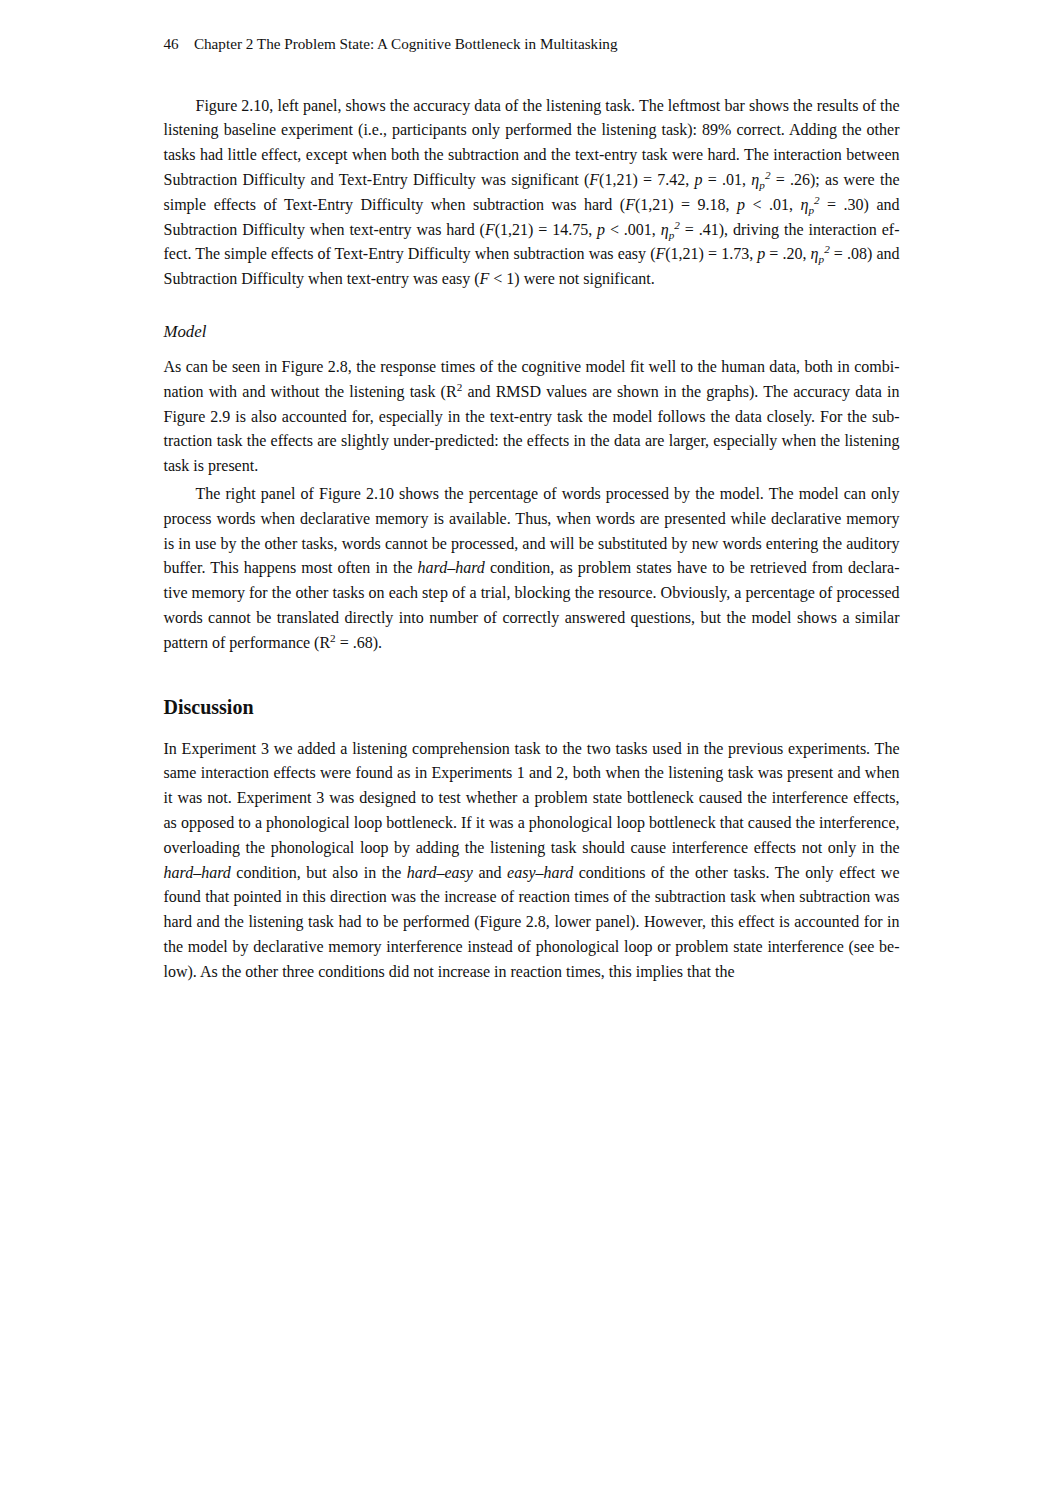46 Chapter 2 The Problem State: A Cognitive Bottleneck in Multitasking
Figure 2.10, left panel, shows the accuracy data of the listening task. The leftmost bar shows the results of the listening baseline experiment (i.e., participants only performed the listening task): 89% correct. Adding the other tasks had little effect, except when both the subtraction and the text-entry task were hard. The interaction between Subtraction Difficulty and Text-Entry Difficulty was significant (F(1,21) = 7.42, p = .01, ηp2 = .26); as were the simple effects of Text-Entry Difficulty when subtraction was hard (F(1,21) = 9.18, p < .01, ηp2 = .30) and Subtraction Difficulty when text-entry was hard (F(1,21) = 14.75, p < .001, ηp2 = .41), driving the interaction effect. The simple effects of Text-Entry Difficulty when subtraction was easy (F(1,21) = 1.73, p = .20, ηp2 = .08) and Subtraction Difficulty when text-entry was easy (F < 1) were not significant.
Model
As can be seen in Figure 2.8, the response times of the cognitive model fit well to the human data, both in combination with and without the listening task (R2 and RMSD values are shown in the graphs). The accuracy data in Figure 2.9 is also accounted for, especially in the text-entry task the model follows the data closely. For the subtraction task the effects are slightly under-predicted: the effects in the data are larger, especially when the listening task is present.
The right panel of Figure 2.10 shows the percentage of words processed by the model. The model can only process words when declarative memory is available. Thus, when words are presented while declarative memory is in use by the other tasks, words cannot be processed, and will be substituted by new words entering the auditory buffer. This happens most often in the hard–hard condition, as problem states have to be retrieved from declarative memory for the other tasks on each step of a trial, blocking the resource. Obviously, a percentage of processed words cannot be translated directly into number of correctly answered questions, but the model shows a similar pattern of performance (R2 = .68).
Discussion
In Experiment 3 we added a listening comprehension task to the two tasks used in the previous experiments. The same interaction effects were found as in Experiments 1 and 2, both when the listening task was present and when it was not. Experiment 3 was designed to test whether a problem state bottleneck caused the interference effects, as opposed to a phonological loop bottleneck. If it was a phonological loop bottleneck that caused the interference, overloading the phonological loop by adding the listening task should cause interference effects not only in the hard–hard condition, but also in the hard–easy and easy–hard conditions of the other tasks. The only effect we found that pointed in this direction was the increase of reaction times of the subtraction task when subtraction was hard and the listening task had to be performed (Figure 2.8, lower panel). However, this effect is accounted for in the model by declarative memory interference instead of phonological loop or problem state interference (see below). As the other three conditions did not increase in reaction times, this implies that the